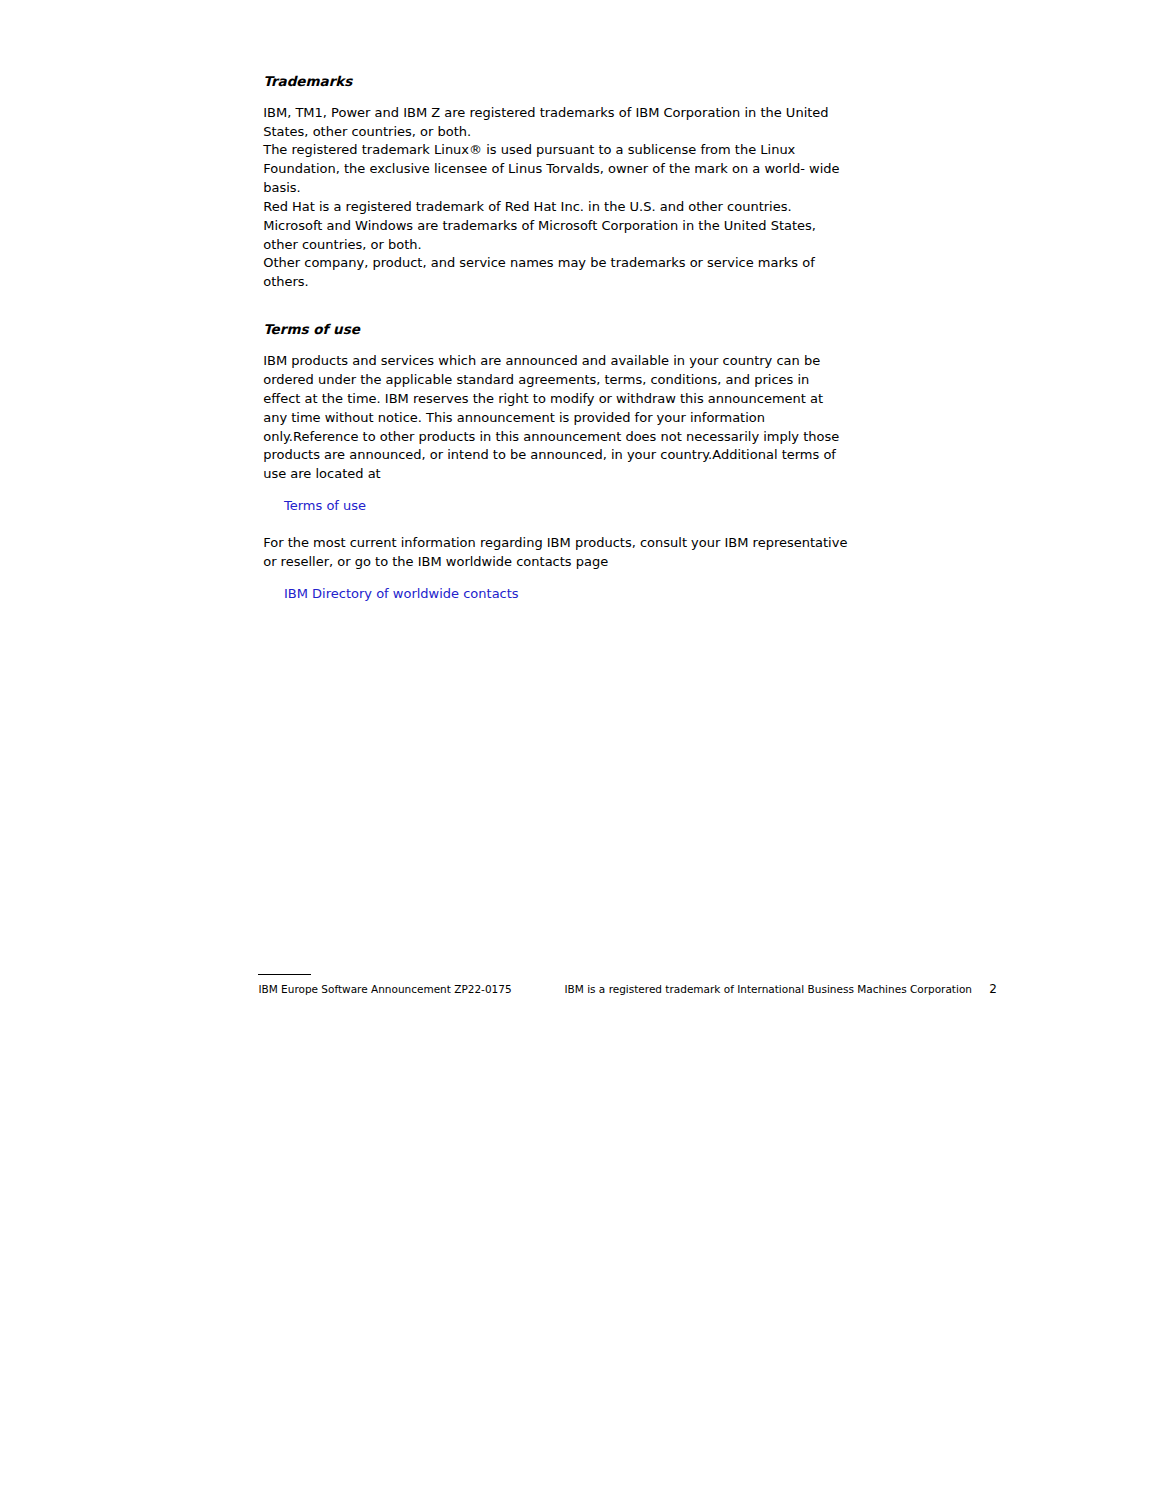Trademarks
IBM, TM1, Power and IBM Z are registered trademarks of IBM Corporation in the United States, other countries, or both.
The registered trademark Linux® is used pursuant to a sublicense from the Linux Foundation, the exclusive licensee of Linus Torvalds, owner of the mark on a world- wide basis.
Red Hat is a registered trademark of Red Hat Inc. in the U.S. and other countries.
Microsoft and Windows are trademarks of Microsoft Corporation in the United States, other countries, or both.
Other company, product, and service names may be trademarks or service marks of others.
Terms of use
IBM products and services which are announced and available in your country can be ordered under the applicable standard agreements, terms, conditions, and prices in effect at the time. IBM reserves the right to modify or withdraw this announcement at any time without notice. This announcement is provided for your information only.Reference to other products in this announcement does not necessarily imply those products are announced, or intend to be announced, in your country.Additional terms of use are located at
Terms of use
For the most current information regarding IBM products, consult your IBM representative or reseller, or go to the IBM worldwide contacts page
IBM Directory of worldwide contacts
IBM Europe Software Announcement ZP22-0175 IBM is a registered trademark of International Business Machines Corporation 2